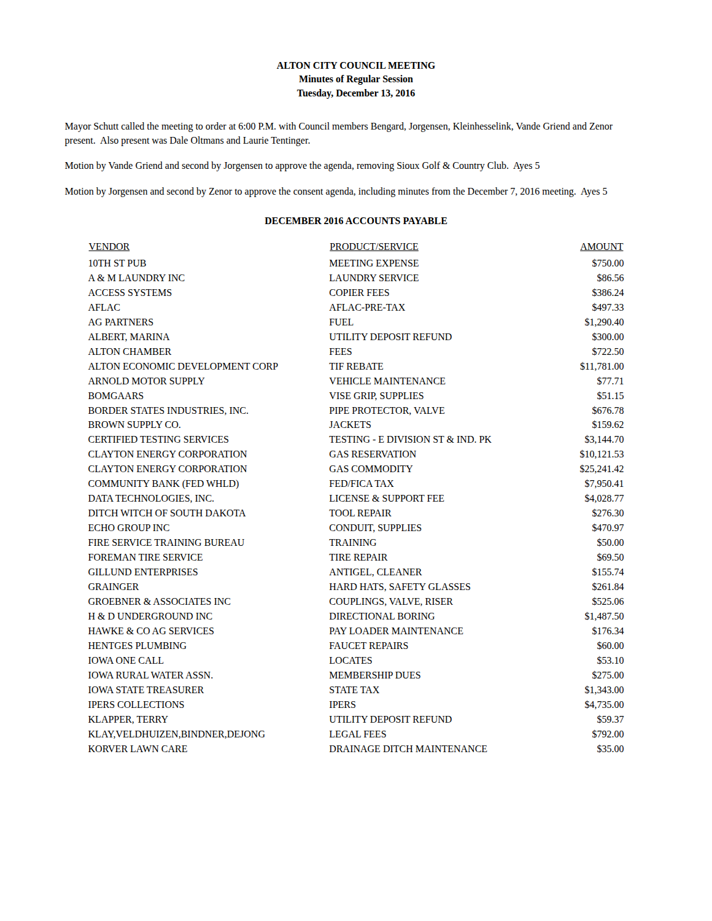ALTON CITY COUNCIL MEETING
Minutes of Regular Session
Tuesday, December 13, 2016
Mayor Schutt called the meeting to order at 6:00 P.M. with Council members Bengard, Jorgensen, Kleinhesselink, Vande Griend and Zenor present. Also present was Dale Oltmans and Laurie Tentinger.
Motion by Vande Griend and second by Jorgensen to approve the agenda, removing Sioux Golf & Country Club. Ayes 5
Motion by Jorgensen and second by Zenor to approve the consent agenda, including minutes from the December 7, 2016 meeting. Ayes 5
DECEMBER 2016 ACCOUNTS PAYABLE
| VENDOR | PRODUCT/SERVICE | AMOUNT |
| --- | --- | --- |
| 10TH ST PUB | MEETING EXPENSE | $750.00 |
| A & M LAUNDRY INC | LAUNDRY SERVICE | $86.56 |
| ACCESS SYSTEMS | COPIER FEES | $386.24 |
| AFLAC | AFLAC-PRE-TAX | $497.33 |
| AG PARTNERS | FUEL | $1,290.40 |
| ALBERT, MARINA | UTILITY DEPOSIT REFUND | $300.00 |
| ALTON CHAMBER | FEES | $722.50 |
| ALTON ECONOMIC DEVELOPMENT CORP | TIF REBATE | $11,781.00 |
| ARNOLD MOTOR SUPPLY | VEHICLE MAINTENANCE | $77.71 |
| BOMGAARS | VISE GRIP, SUPPLIES | $51.15 |
| BORDER STATES INDUSTRIES, INC. | PIPE PROTECTOR, VALVE | $676.78 |
| BROWN SUPPLY CO. | JACKETS | $159.62 |
| CERTIFIED TESTING SERVICES | TESTING - E DIVISION ST & IND. PK | $3,144.70 |
| CLAYTON ENERGY CORPORATION | GAS RESERVATION | $10,121.53 |
| CLAYTON ENERGY CORPORATION | GAS COMMODITY | $25,241.42 |
| COMMUNITY BANK (FED WHLD) | FED/FICA TAX | $7,950.41 |
| DATA TECHNOLOGIES, INC. | LICENSE & SUPPORT FEE | $4,028.77 |
| DITCH WITCH OF SOUTH DAKOTA | TOOL REPAIR | $276.30 |
| ECHO GROUP INC | CONDUIT, SUPPLIES | $470.97 |
| FIRE SERVICE TRAINING BUREAU | TRAINING | $50.00 |
| FOREMAN TIRE SERVICE | TIRE REPAIR | $69.50 |
| GILLUND ENTERPRISES | ANTIGEL, CLEANER | $155.74 |
| GRAINGER | HARD HATS, SAFETY GLASSES | $261.84 |
| GROEBNER & ASSOCIATES INC | COUPLINGS, VALVE, RISER | $525.06 |
| H & D UNDERGROUND INC | DIRECTIONAL BORING | $1,487.50 |
| HAWKE & CO AG SERVICES | PAY LOADER MAINTENANCE | $176.34 |
| HENTGES PLUMBING | FAUCET REPAIRS | $60.00 |
| IOWA ONE CALL | LOCATES | $53.10 |
| IOWA RURAL WATER ASSN. | MEMBERSHIP DUES | $275.00 |
| IOWA STATE TREASURER | STATE TAX | $1,343.00 |
| IPERS COLLECTIONS | IPERS | $4,735.00 |
| KLAPPER, TERRY | UTILITY DEPOSIT REFUND | $59.37 |
| KLAY,VELDHUIZEN,BINDNER,DEJONG | LEGAL FEES | $792.00 |
| KORVER LAWN CARE | DRAINAGE DITCH MAINTENANCE | $35.00 |